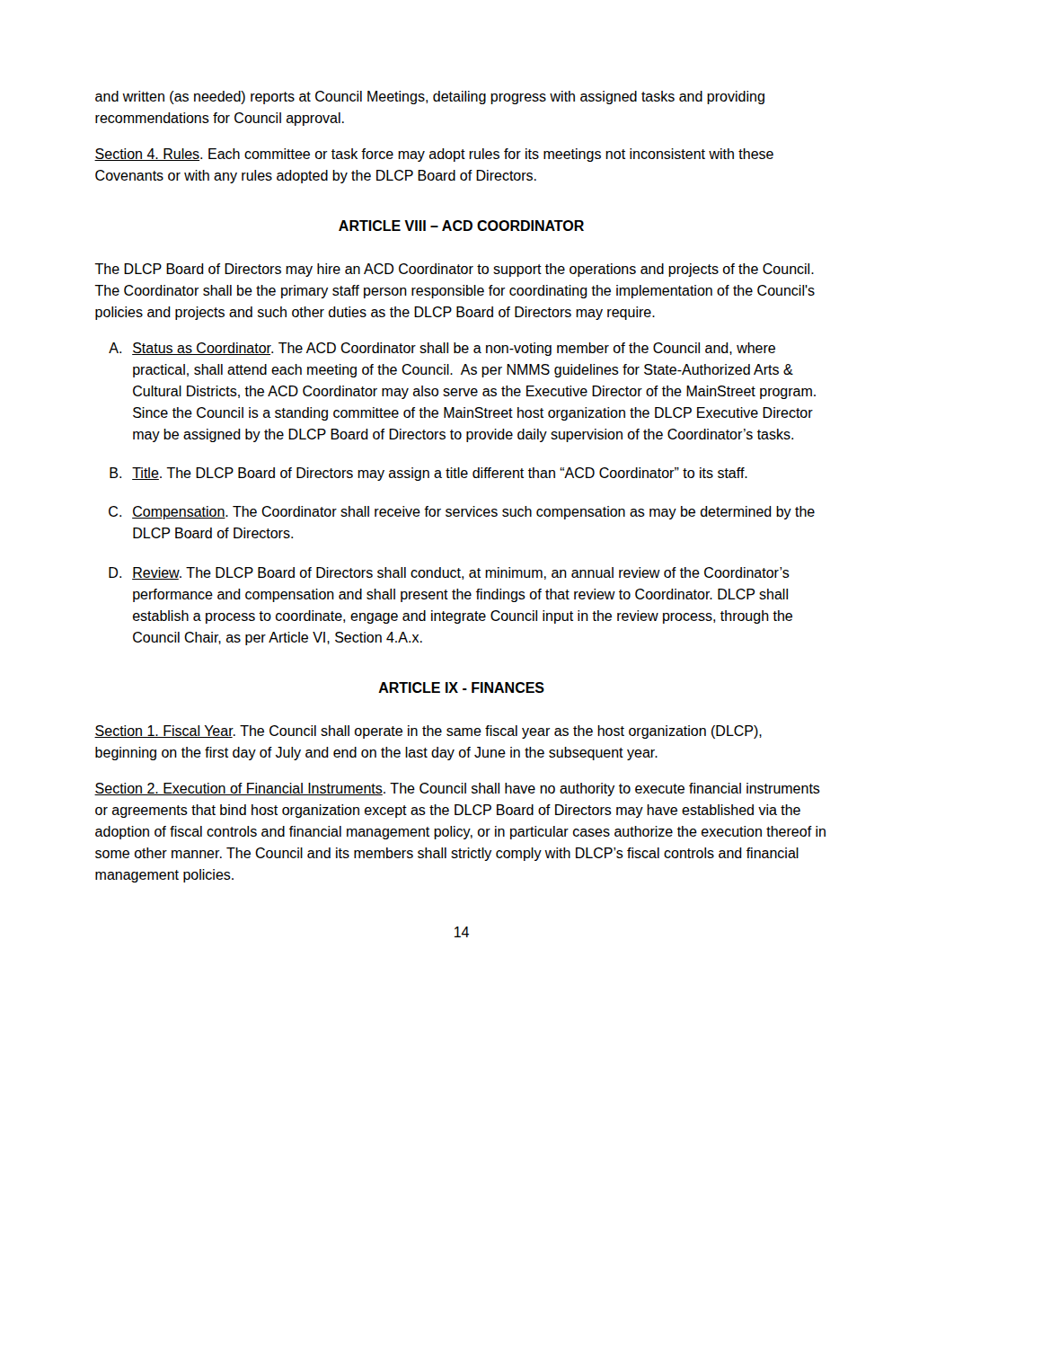and written (as needed) reports at Council Meetings, detailing progress with assigned tasks and providing recommendations for Council approval.
Section 4. Rules. Each committee or task force may adopt rules for its meetings not inconsistent with these Covenants or with any rules adopted by the DLCP Board of Directors.
ARTICLE VIII – ACD COORDINATOR
The DLCP Board of Directors may hire an ACD Coordinator to support the operations and projects of the Council. The Coordinator shall be the primary staff person responsible for coordinating the implementation of the Council's policies and projects and such other duties as the DLCP Board of Directors may require.
Status as Coordinator. The ACD Coordinator shall be a non-voting member of the Council and, where practical, shall attend each meeting of the Council. As per NMMS guidelines for State-Authorized Arts & Cultural Districts, the ACD Coordinator may also serve as the Executive Director of the MainStreet program. Since the Council is a standing committee of the MainStreet host organization the DLCP Executive Director may be assigned by the DLCP Board of Directors to provide daily supervision of the Coordinator’s tasks.
Title. The DLCP Board of Directors may assign a title different than “ACD Coordinator” to its staff.
Compensation. The Coordinator shall receive for services such compensation as may be determined by the DLCP Board of Directors.
Review. The DLCP Board of Directors shall conduct, at minimum, an annual review of the Coordinator’s performance and compensation and shall present the findings of that review to Coordinator. DLCP shall establish a process to coordinate, engage and integrate Council input in the review process, through the Council Chair, as per Article VI, Section 4.A.x.
ARTICLE IX - FINANCES
Section 1. Fiscal Year. The Council shall operate in the same fiscal year as the host organization (DLCP), beginning on the first day of July and end on the last day of June in the subsequent year.
Section 2. Execution of Financial Instruments. The Council shall have no authority to execute financial instruments or agreements that bind host organization except as the DLCP Board of Directors may have established via the adoption of fiscal controls and financial management policy, or in particular cases authorize the execution thereof in some other manner. The Council and its members shall strictly comply with DLCP’s fiscal controls and financial management policies.
14